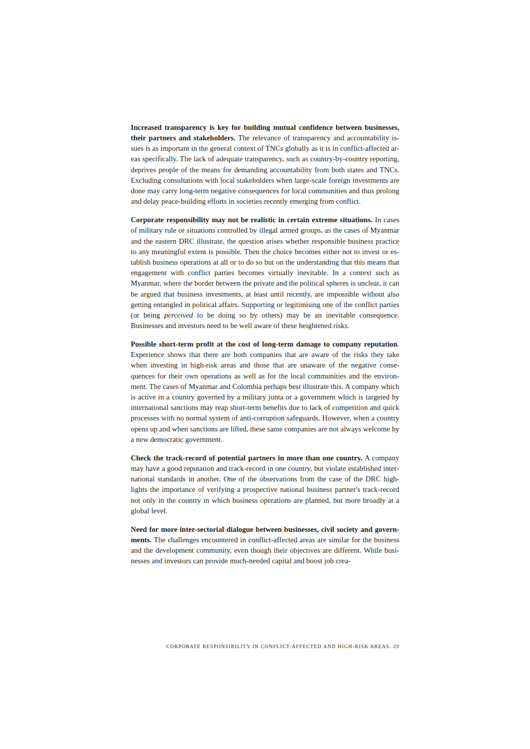Increased transparency is key for building mutual confidence between businesses, their partners and stakeholders. The relevance of transparency and accountability issues is as important in the general context of TNCs globally as it is in conflict-affected areas specifically. The lack of adequate transparency, such as country-by-country reporting, deprives people of the means for demanding accountability from both states and TNCs. Excluding consultations with local stakeholders when large-scale foreign investments are done may carry long-term negative consequences for local communities and thus prolong and delay peace-building efforts in societies recently emerging from conflict.
Corporate responsibility may not be realistic in certain extreme situations. In cases of military rule or situations controlled by illegal armed groups, as the cases of Myanmar and the eastern DRC illustrate, the question arises whether responsible business practice to any meaningful extent is possible. Then the choice becomes either not to invest or establish business operations at all or to do so but on the understanding that this means that engagement with conflict parties becomes virtually inevitable. In a context such as Myanmar, where the border between the private and the political spheres is unclear, it can be argued that business investments, at least until recently, are impossible without also getting entangled in political affairs. Supporting or legitimising one of the conflict parties (or being perceived to be doing so by others) may be an inevitable consequence. Businesses and investors need to be well aware of these heightened risks.
Possible short-term profit at the cost of long-term damage to company reputation. Experience shows that there are both companies that are aware of the risks they take when investing in high-risk areas and those that are unaware of the negative consequences for their own operations as well as for the local communities and the environment. The cases of Myanmar and Colombia perhaps best illustrate this. A company which is active in a country governed by a military junta or a government which is targeted by international sanctions may reap short-term benefits due to lack of competition and quick processes with no normal system of anti-corruption safeguards. However, when a country opens up and when sanctions are lifted, these same companies are not always welcome by a new democratic government.
Check the track-record of potential partners in more than one country. A company may have a good reputation and track-record in one country, but violate established international standards in another. One of the observations from the case of the DRC highlights the importance of verifying a prospective national business partner's track-record not only in the country in which business operations are planned, but more broadly at a global level.
Need for more inter-sectorial dialogue between businesses, civil society and governments. The challenges encountered in conflict-affected areas are similar for the business and the development community, even though their objectives are different. While businesses and investors can provide much-needed capital and boost job crea-
Corporate responsibility in conflict-affected and high-risk areas. 29